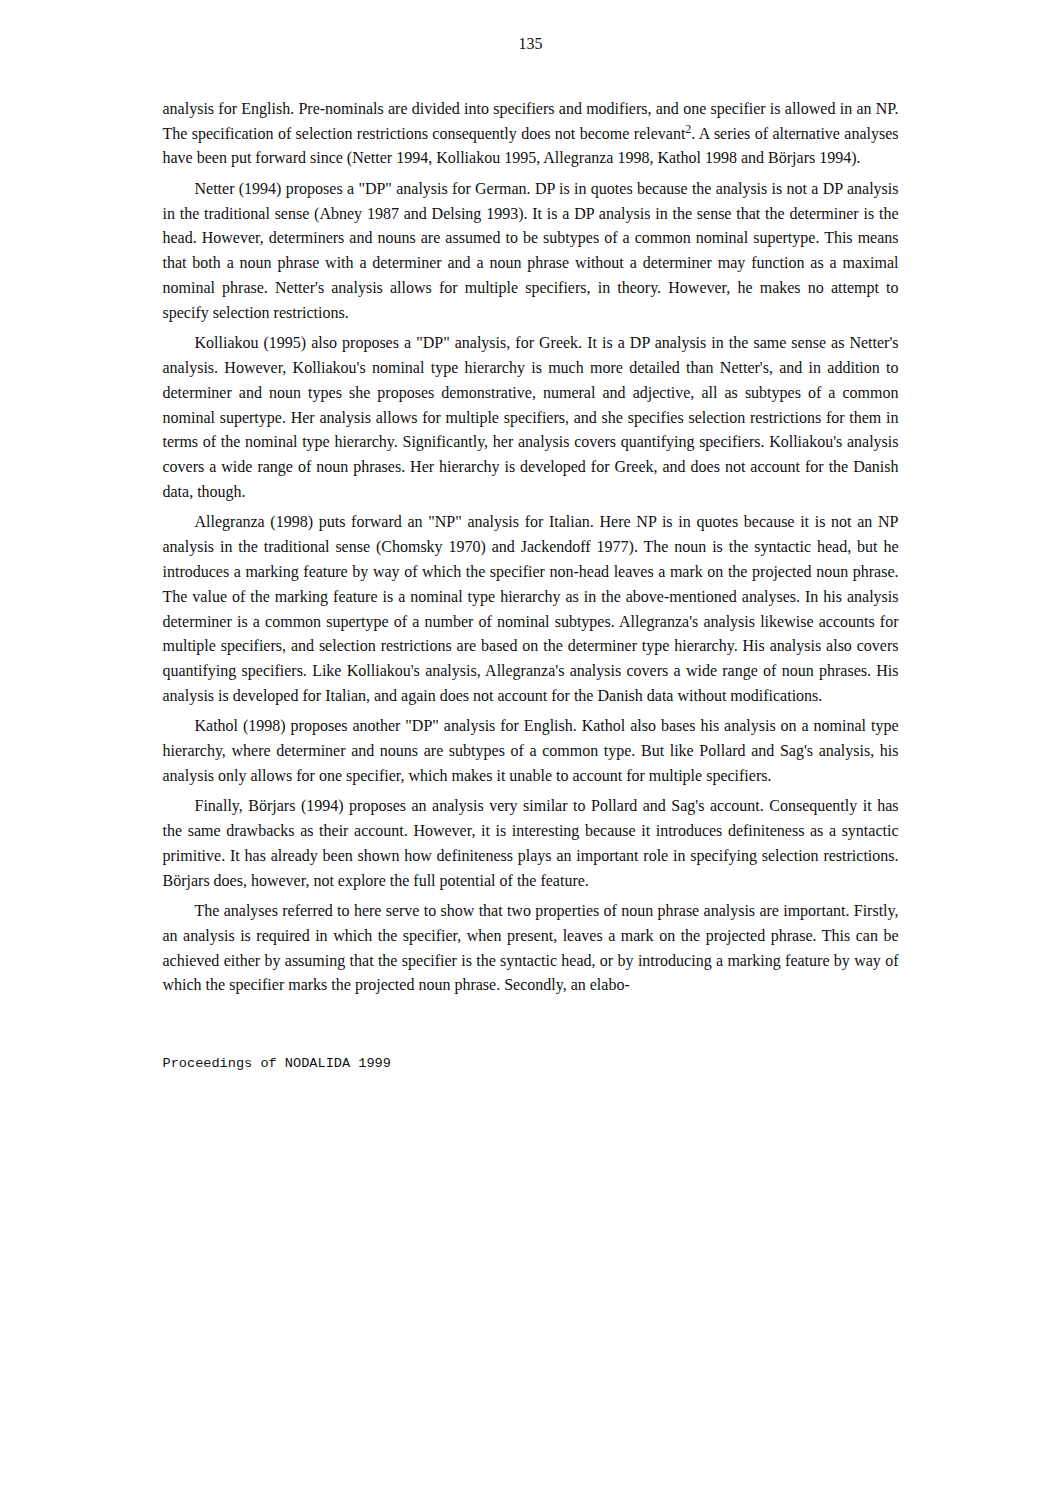135
analysis for English. Pre-nominals are divided into specifiers and modifiers, and one specifier is allowed in an NP. The specification of selection restrictions consequently does not become relevant2. A series of alternative analyses have been put forward since (Netter 1994, Kolliakou 1995, Allegranza 1998, Kathol 1998 and Börjars 1994).
Netter (1994) proposes a "DP" analysis for German. DP is in quotes because the analysis is not a DP analysis in the traditional sense (Abney 1987 and Delsing 1993). It is a DP analysis in the sense that the determiner is the head. However, determiners and nouns are assumed to be subtypes of a common nominal supertype. This means that both a noun phrase with a determiner and a noun phrase without a determiner may function as a maximal nominal phrase. Netter's analysis allows for multiple specifiers, in theory. However, he makes no attempt to specify selection restrictions.
Kolliakou (1995) also proposes a "DP" analysis, for Greek. It is a DP analysis in the same sense as Netter's analysis. However, Kolliakou's nominal type hierarchy is much more detailed than Netter's, and in addition to determiner and noun types she proposes demonstrative, numeral and adjective, all as subtypes of a common nominal supertype. Her analysis allows for multiple specifiers, and she specifies selection restrictions for them in terms of the nominal type hierarchy. Significantly, her analysis covers quantifying specifiers. Kolliakou's analysis covers a wide range of noun phrases. Her hierarchy is developed for Greek, and does not account for the Danish data, though.
Allegranza (1998) puts forward an "NP" analysis for Italian. Here NP is in quotes because it is not an NP analysis in the traditional sense (Chomsky 1970) and Jackendoff 1977). The noun is the syntactic head, but he introduces a marking feature by way of which the specifier non-head leaves a mark on the projected noun phrase. The value of the marking feature is a nominal type hierarchy as in the above-mentioned analyses. In his analysis determiner is a common supertype of a number of nominal subtypes. Allegranza's analysis likewise accounts for multiple specifiers, and selection restrictions are based on the determiner type hierarchy. His analysis also covers quantifying specifiers. Like Kolliakou's analysis, Allegranza's analysis covers a wide range of noun phrases. His analysis is developed for Italian, and again does not account for the Danish data without modifications.
Kathol (1998) proposes another "DP" analysis for English. Kathol also bases his analysis on a nominal type hierarchy, where determiner and nouns are subtypes of a common type. But like Pollard and Sag's analysis, his analysis only allows for one specifier, which makes it unable to account for multiple specifiers.
Finally, Börjars (1994) proposes an analysis very similar to Pollard and Sag's account. Consequently it has the same drawbacks as their account. However, it is interesting because it introduces definiteness as a syntactic primitive. It has already been shown how definiteness plays an important role in specifying selection restrictions. Börjars does, however, not explore the full potential of the feature.
The analyses referred to here serve to show that two properties of noun phrase analysis are important. Firstly, an analysis is required in which the specifier, when present, leaves a mark on the projected phrase. This can be achieved either by assuming that the specifier is the syntactic head, or by introducing a marking feature by way of which the specifier marks the projected noun phrase. Secondly, an elabo-
Proceedings of NODALIDA 1999